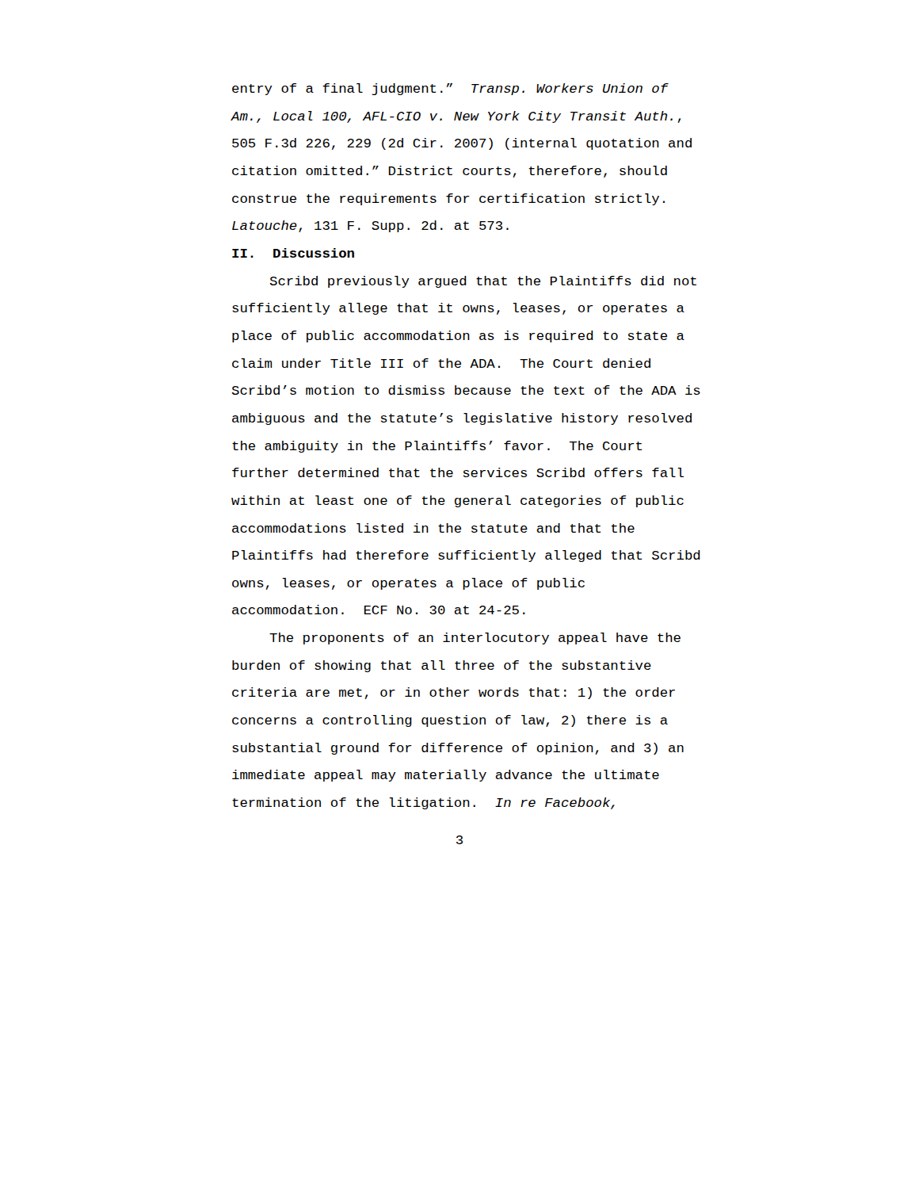entry of a final judgment.” Transp. Workers Union of Am., Local 100, AFL-CIO v. New York City Transit Auth., 505 F.3d 226, 229 (2d Cir. 2007) (internal quotation and citation omitted.” District courts, therefore, should construe the requirements for certification strictly. Latouche, 131 F. Supp. 2d. at 573.
II. Discussion
Scribd previously argued that the Plaintiffs did not sufficiently allege that it owns, leases, or operates a place of public accommodation as is required to state a claim under Title III of the ADA. The Court denied Scribd’s motion to dismiss because the text of the ADA is ambiguous and the statute’s legislative history resolved the ambiguity in the Plaintiffs’ favor. The Court further determined that the services Scribd offers fall within at least one of the general categories of public accommodations listed in the statute and that the Plaintiffs had therefore sufficiently alleged that Scribd owns, leases, or operates a place of public accommodation. ECF No. 30 at 24-25.
The proponents of an interlocutory appeal have the burden of showing that all three of the substantive criteria are met, or in other words that: 1) the order concerns a controlling question of law, 2) there is a substantial ground for difference of opinion, and 3) an immediate appeal may materially advance the ultimate termination of the litigation. In re Facebook,
3